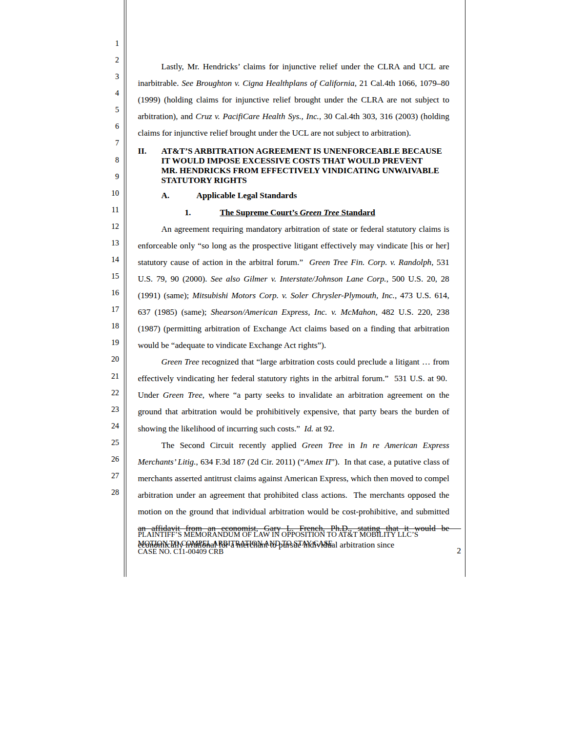1
2
3
4
5
6
7
8
9
10
11
12
13
14
15
16
17
18
19
20
21
22
23
24
25
26
27
28
Lastly, Mr. Hendricks’ claims for injunctive relief under the CLRA and UCL are inarbitrable. See Broughton v. Cigna Healthplans of California, 21 Cal.4th 1066, 1079–80 (1999) (holding claims for injunctive relief brought under the CLRA are not subject to arbitration), and Cruz v. PacifiCare Health Sys., Inc., 30 Cal.4th 303, 316 (2003) (holding claims for injunctive relief brought under the UCL are not subject to arbitration).
II. AT&T’S ARBITRATION AGREEMENT IS UNENFORCEABLE BECAUSE IT WOULD IMPOSE EXCESSIVE COSTS THAT WOULD PREVENT MR. HENDRICKS FROM EFFECTIVELY VINDICATING UNWAIVABLE STATUTORY RIGHTS
A. Applicable Legal Standards
1. The Supreme Court’s Green Tree Standard
An agreement requiring mandatory arbitration of state or federal statutory claims is enforceable only “so long as the prospective litigant effectively may vindicate [his or her] statutory cause of action in the arbitral forum.” Green Tree Fin. Corp. v. Randolph, 531 U.S. 79, 90 (2000). See also Gilmer v. Interstate/Johnson Lane Corp., 500 U.S. 20, 28 (1991) (same); Mitsubishi Motors Corp. v. Soler Chrysler-Plymouth, Inc., 473 U.S. 614, 637 (1985) (same); Shearson/American Express, Inc. v. McMahon, 482 U.S. 220, 238 (1987) (permitting arbitration of Exchange Act claims based on a finding that arbitration would be “adequate to vindicate Exchange Act rights”).
Green Tree recognized that “large arbitration costs could preclude a litigant … from effectively vindicating her federal statutory rights in the arbitral forum.” 531 U.S. at 90. Under Green Tree, where “a party seeks to invalidate an arbitration agreement on the ground that arbitration would be prohibitively expensive, that party bears the burden of showing the likelihood of incurring such costs.” Id. at 92.
The Second Circuit recently applied Green Tree in In re American Express Merchants’ Litig., 634 F.3d 187 (2d Cir. 2011) (“Amex II”). In that case, a putative class of merchants asserted antitrust claims against American Express, which then moved to compel arbitration under an agreement that prohibited class actions. The merchants opposed the motion on the ground that individual arbitration would be cost-prohibitive, and submitted an affidavit from an economist, Gary L. French, Ph.D., stating that it would be economically irrational for a merchant to pursue individual arbitration since
PLAINTIFF’S MEMORANDUM OF LAW IN OPPOSITION TO AT&T MOBILITY LLC’S MOTION TO COMPEL ARBITRATION AND TO STAY CASE
CASE NO. C11-00409 CRB
2